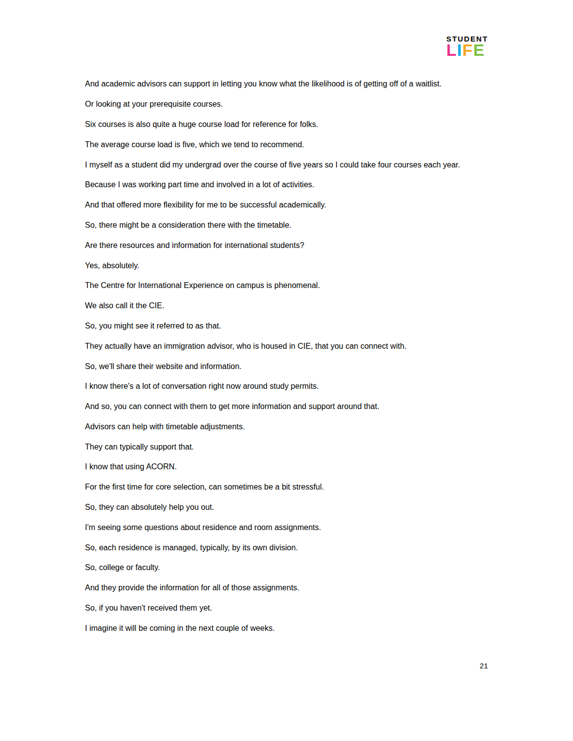STUDENT LIFE
And academic advisors can support in letting you know what the likelihood is of getting off of a waitlist.
Or looking at your prerequisite courses.
Six courses is also quite a huge course load for reference for folks.
The average course load is five, which we tend to recommend.
I myself as a student did my undergrad over the course of five years so I could take four courses each year.
Because I was working part time and involved in a lot of activities.
And that offered more flexibility for me to be successful academically.
So, there might be a consideration there with the timetable.
Are there resources and information for international students?
Yes, absolutely.
The Centre for International Experience on campus is phenomenal.
We also call it the CIE.
So, you might see it referred to as that.
They actually have an immigration advisor, who is housed in CIE, that you can connect with.
So, we'll share their website and information.
I know there's a lot of conversation right now around study permits.
And so, you can connect with them to get more information and support around that.
Advisors can help with timetable adjustments.
They can typically support that.
I know that using ACORN.
For the first time for core selection, can sometimes be a bit stressful.
So, they can absolutely help you out.
I'm seeing some questions about residence and room assignments.
So, each residence is managed, typically, by its own division.
So, college or faculty.
And they provide the information for all of those assignments.
So, if you haven't received them yet.
I imagine it will be coming in the next couple of weeks.
21